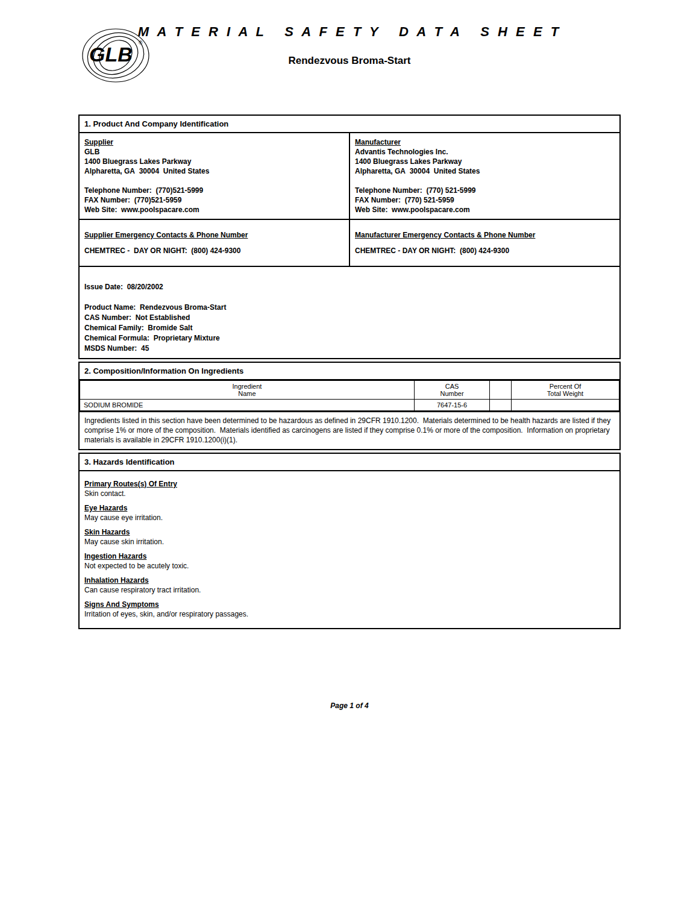GLB ®
M A T E R I A L S A F E T Y D A T A S H E E T
Rendezvous Broma-Start
| 1. Product And Company Identification |
| Supplier GLB 1400 Bluegrass Lakes Parkway Alpharetta, GA 30004 United States Telephone Number: (770)521-5999 FAX Number: (770)521-5959 Web Site: www.poolspacare.com | Manufacturer Advantis Technologies Inc. 1400 Bluegrass Lakes Parkway Alpharetta, GA 30004 United States Telephone Number: (770) 521-5999 FAX Number: (770) 521-5959 Web Site: www.poolspacare.com |
| Supplier Emergency Contacts & Phone Number CHEMTREC - DAY OR NIGHT: (800) 424-9300 | Manufacturer Emergency Contacts & Phone Number CHEMTREC - DAY OR NIGHT: (800) 424-9300 |
| Issue Date: 08/20/2002 Product Name: Rendezvous Broma-Start CAS Number: Not Established Chemical Family: Bromide Salt Chemical Formula: Proprietary Mixture MSDS Number: 45 |
| 2. Composition/Information On Ingredients |
| / Ingredient Name / CAS Number / / Percent Of Total Weight / / --- / --- / --- / --- / / SODIUM BROMIDE / 7647-15-6 / / / |
| Ingredients listed in this section have been determined to be hazardous as defined in 29CFR 1910.1200. Materials determined to be health hazards are listed if they comprise 1% or more of the composition. Materials identified as carcinogens are listed if they comprise 0.1% or more of the composition. Information on proprietary materials is available in 29CFR 1910.1200(i)(1). |
| 3. Hazards Identification |
| Primary Routes(s) Of Entry Skin contact. Eye Hazards May cause eye irritation. Skin Hazards May cause skin irritation. Ingestion Hazards Not expected to be acutely toxic. Inhalation Hazards Can cause respiratory tract irritation. Signs And Symptoms Irritation of eyes, skin, and/or respiratory passages. |
Page 1 of 4